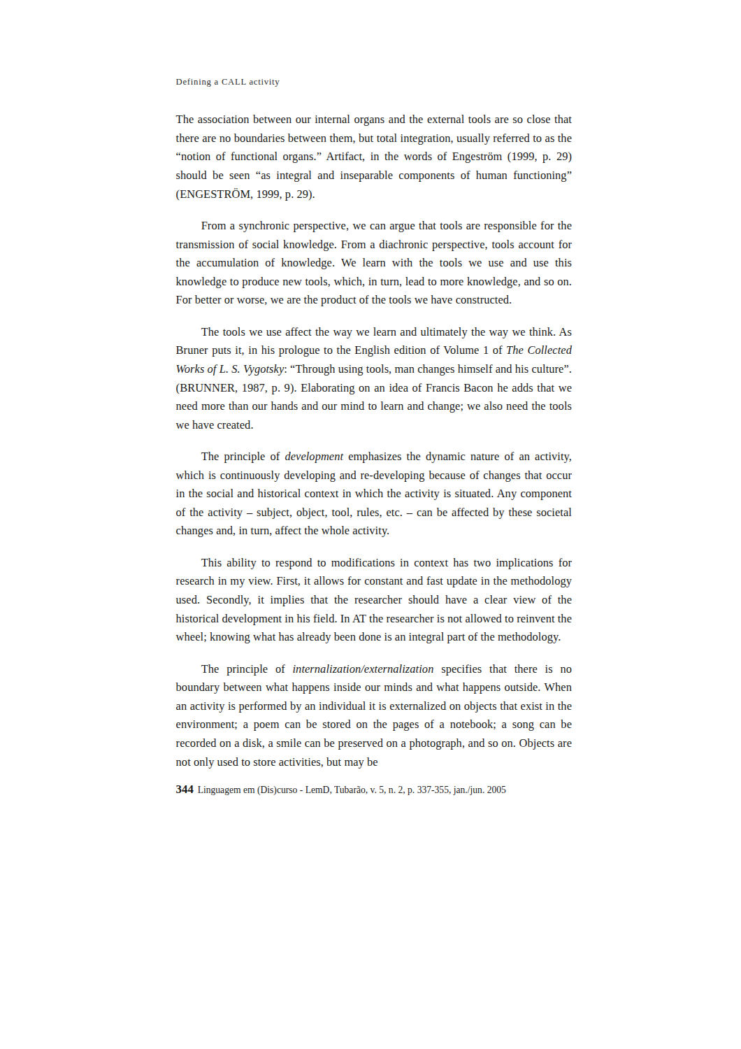Defining a CALL activity
The association between our internal organs and the external tools are so close that there are no boundaries between them, but total integration, usually referred to as the “notion of functional organs.” Artifact, in the words of Engeström (1999, p. 29) should be seen “as integral and inseparable components of human functioning” (ENGESTRÖM, 1999, p. 29).
From a synchronic perspective, we can argue that tools are responsible for the transmission of social knowledge. From a diachronic perspective, tools account for the accumulation of knowledge. We learn with the tools we use and use this knowledge to produce new tools, which, in turn, lead to more knowledge, and so on. For better or worse, we are the product of the tools we have constructed.
The tools we use affect the way we learn and ultimately the way we think. As Bruner puts it, in his prologue to the English edition of Volume 1 of The Collected Works of L. S. Vygotsky: “Through using tools, man changes himself and his culture”. (BRUNNER, 1987, p. 9). Elaborating on an idea of Francis Bacon he adds that we need more than our hands and our mind to learn and change; we also need the tools we have created.
The principle of development emphasizes the dynamic nature of an activity, which is continuously developing and re-developing because of changes that occur in the social and historical context in which the activity is situated. Any component of the activity – subject, object, tool, rules, etc. – can be affected by these societal changes and, in turn, affect the whole activity.
This ability to respond to modifications in context has two implications for research in my view. First, it allows for constant and fast update in the methodology used. Secondly, it implies that the researcher should have a clear view of the historical development in his field. In AT the researcher is not allowed to reinvent the wheel; knowing what has already been done is an integral part of the methodology.
The principle of internalization/externalization specifies that there is no boundary between what happens inside our minds and what happens outside. When an activity is performed by an individual it is externalized on objects that exist in the environment; a poem can be stored on the pages of a notebook; a song can be recorded on a disk, a smile can be preserved on a photograph, and so on. Objects are not only used to store activities, but may be
344 Linguagem em (Dis)curso - LemD, Tubarão, v. 5, n. 2, p. 337-355, jan./jun. 2005